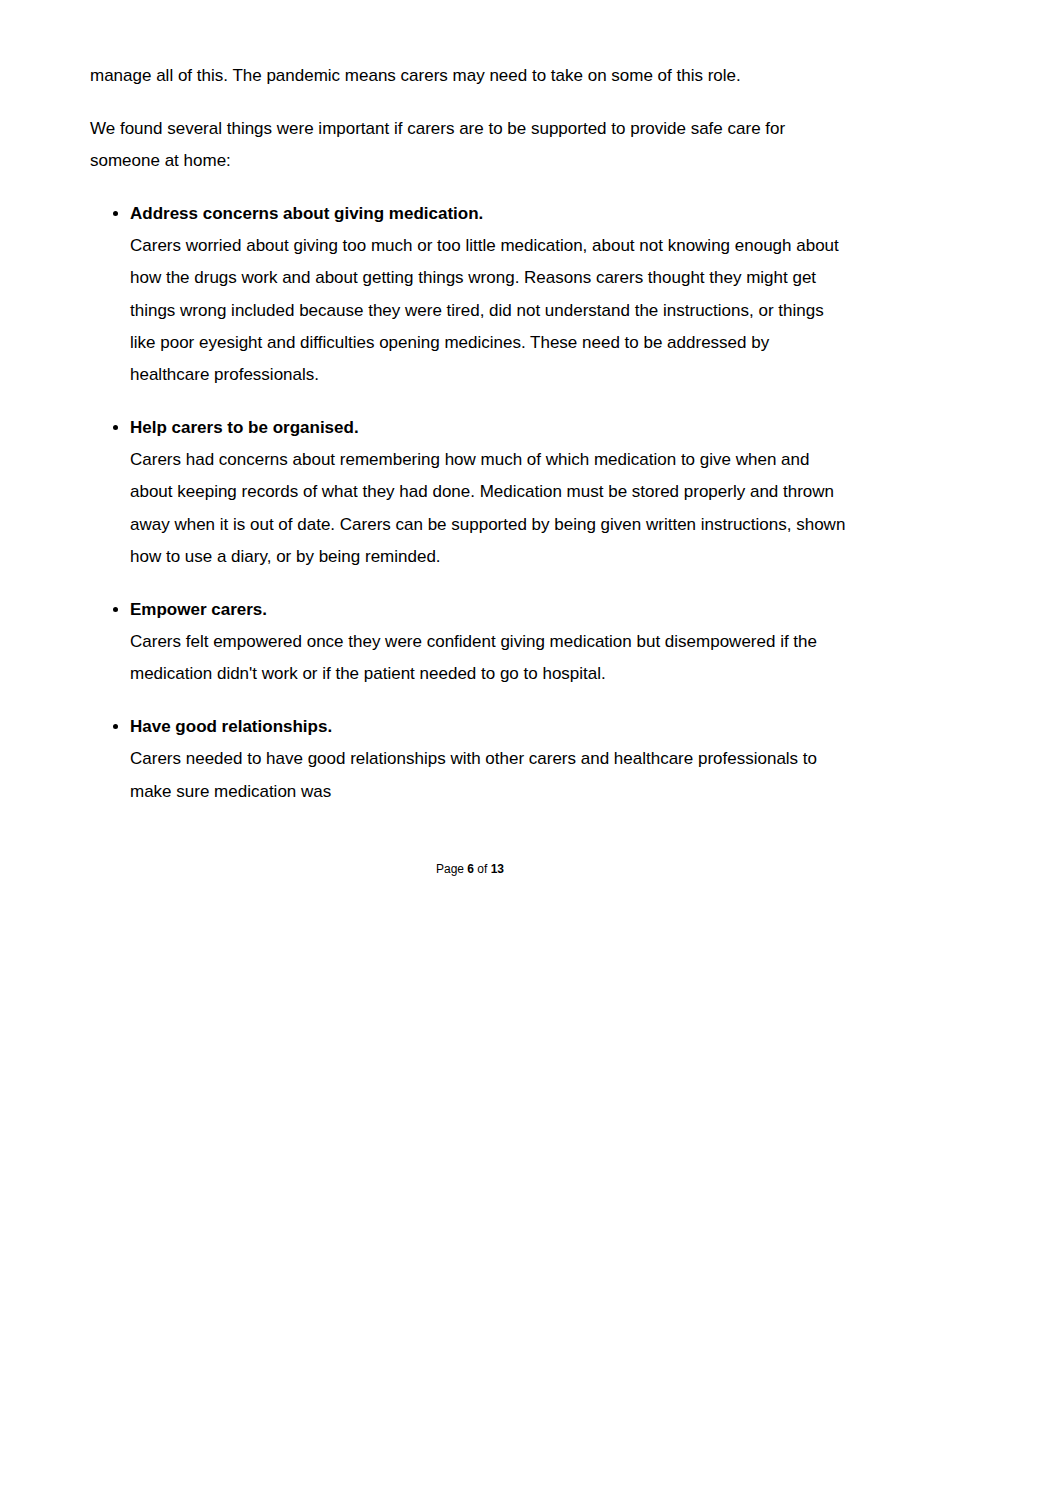manage all of this. The pandemic means carers may need to take on some of this role.
We found several things were important if carers are to be supported to provide safe care for someone at home:
Address concerns about giving medication. Carers worried about giving too much or too little medication, about not knowing enough about how the drugs work and about getting things wrong. Reasons carers thought they might get things wrong included because they were tired, did not understand the instructions, or things like poor eyesight and difficulties opening medicines. These need to be addressed by healthcare professionals.
Help carers to be organised. Carers had concerns about remembering how much of which medication to give when and about keeping records of what they had done. Medication must be stored properly and thrown away when it is out of date. Carers can be supported by being given written instructions, shown how to use a diary, or by being reminded.
Empower carers. Carers felt empowered once they were confident giving medication but disempowered if the medication didn't work or if the patient needed to go to hospital.
Have good relationships. Carers needed to have good relationships with other carers and healthcare professionals to make sure medication was
Page 6 of 13